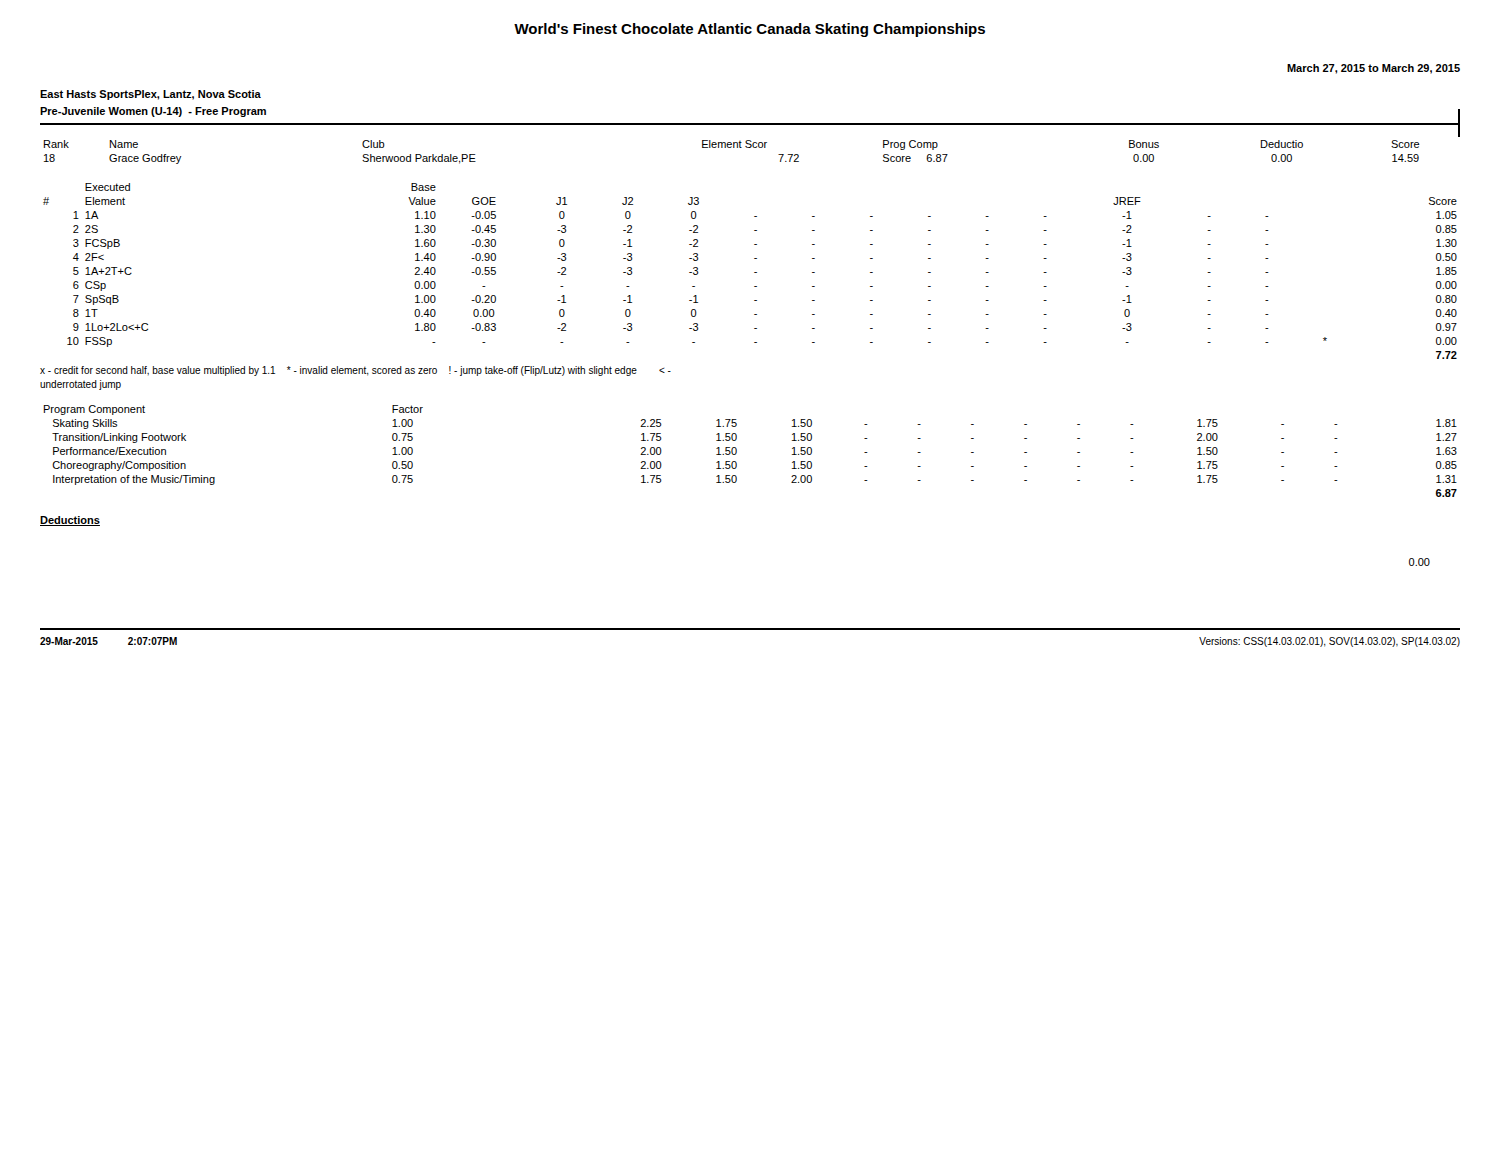World's Finest Chocolate Atlantic Canada Skating Championships
March 27, 2015 to March 29, 2015
East Hasts SportsPlex, Lantz, Nova Scotia
Pre-Juvenile Women (U-14) - Free Program
| Rank | Name | Club | Element Scor | Prog Comp | Bonus | Deductio | Score |
| 18 | Grace Godfrey | Sherwood Parkdale,PE | 7.72 | Score 6.87 | 0.00 | 0.00 | 14.59 |
| | Executed | Base | | | | | | | | | | | | | | | |
| --- | --- | --- | --- | --- | --- | --- | --- | --- | --- | --- | --- | --- | --- | --- | --- | --- | --- |
| # | Element | Value | GOE | J1 | J2 | J3 | | | | | | | JREF | | | | Score |
| 1 | 1A | 1.10 | -0.05 | 0 | 0 | 0 | - | - | - | - | - | - | -1 | - | - | | 1.05 |
| 2 | 2S | 1.30 | -0.45 | -3 | -2 | -2 | - | - | - | - | - | - | -2 | - | - | | 0.85 |
| 3 | FCSpB | 1.60 | -0.30 | 0 | -1 | -2 | - | - | - | - | - | - | -1 | - | - | | 1.30 |
| 4 | 2F< | 1.40 | -0.90 | -3 | -3 | -3 | - | - | - | - | - | - | -3 | - | - | | 0.50 |
| 5 | 1A+2T+C | 2.40 | -0.55 | -2 | -3 | -3 | - | - | - | - | - | - | -3 | - | - | | 1.85 |
| 6 | CSp | 0.00 | - | - | - | - | - | - | - | - | - | - | - | - | - | | 0.00 |
| 7 | SpSqB | 1.00 | -0.20 | -1 | -1 | -1 | - | - | - | - | - | - | -1 | - | - | | 0.80 |
| 8 | 1T | 0.40 | 0.00 | 0 | 0 | 0 | - | - | - | - | - | - | 0 | - | - | | 0.40 |
| 9 | 1Lo+2Lo<+C | 1.80 | -0.83 | -2 | -3 | -3 | - | - | - | - | - | - | -3 | - | - | | 0.97 |
| 10 | FSSp | - | - | - | - | - | - | - | - | - | - | - | - | - | - | * | 0.00 |
| | 7.72 |
x - credit for second half, base value multiplied by 1.1 * - invalid element, scored as zero ! - jump take-off (Flip/Lutz) with slight edge < -
underrotated jump
| Program Component | Factor | | | | | | | | | | | | | | |
| Skating Skills | 1.00 | | 2.25 | 1.75 | 1.50 | - | - | - | - | - | - | 1.75 | - | - | 1.81 |
| Transition/Linking Footwork | 0.75 | | 1.75 | 1.50 | 1.50 | - | - | - | - | - | - | 2.00 | - | - | 1.27 |
| Performance/Execution | 1.00 | | 2.00 | 1.50 | 1.50 | - | - | - | - | - | - | 1.50 | - | - | 1.63 |
| Choreography/Composition | 0.50 | | 2.00 | 1.50 | 1.50 | - | - | - | - | - | - | 1.75 | - | - | 0.85 |
| Interpretation of the Music/Timing | 0.75 | | 1.75 | 1.50 | 2.00 | - | - | - | - | - | - | 1.75 | - | - | 1.31 |
| | 6.87 |
Deductions
0.00
29-Mar-20152:07:07PM
Versions: CSS(14.03.02.01), SOV(14.03.02), SP(14.03.02)